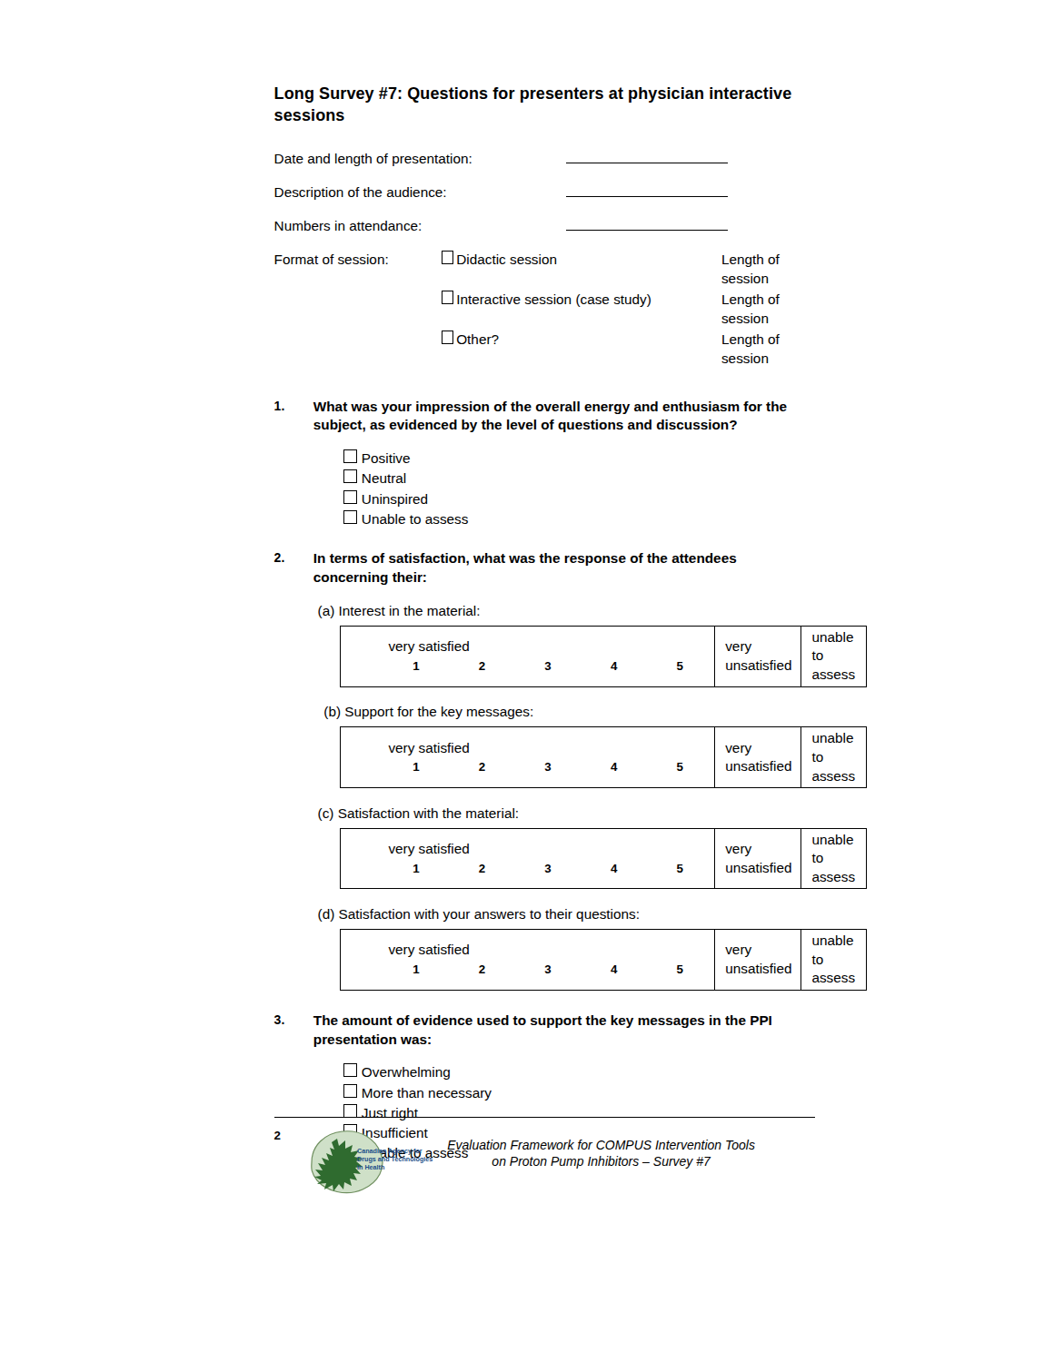Long Survey #7: Questions for presenters at physician interactive sessions
Date and length of presentation:
Description of the audience:
Numbers in attendance:
Format of session:
Didactic session Length of session
Interactive session (case study) Length of session
Other? Length of session
What was your impression of the overall energy and enthusiasm for the subject, as evidenced by the level of questions and discussion?
Positive
Neutral
Uninspired
Unable to assess
In terms of satisfaction, what was the response of the attendees concerning their:
(a) Interest in the material:
| very satisfied 1 2 3 4 5 | very unsatisfied | unable to assess |
(b) Support for the key messages:
| very satisfied 1 2 3 4 5 | very unsatisfied | unable to assess |
(c) Satisfaction with the material:
| very satisfied 1 2 3 4 5 | very unsatisfied | unable to assess |
(d) Satisfaction with your answers to their questions:
| very satisfied 1 2 3 4 5 | very unsatisfied | unable to assess |
The amount of evidence used to support the key messages in the PPI presentation was:
Overwhelming
More than necessary
Just right
Insufficient
Unable to assess
2
Canadian Agency for Drugs and Technologies in Health
Evaluation Framework for COMPUS Intervention Tools
on Proton Pump Inhibitors – Survey #7